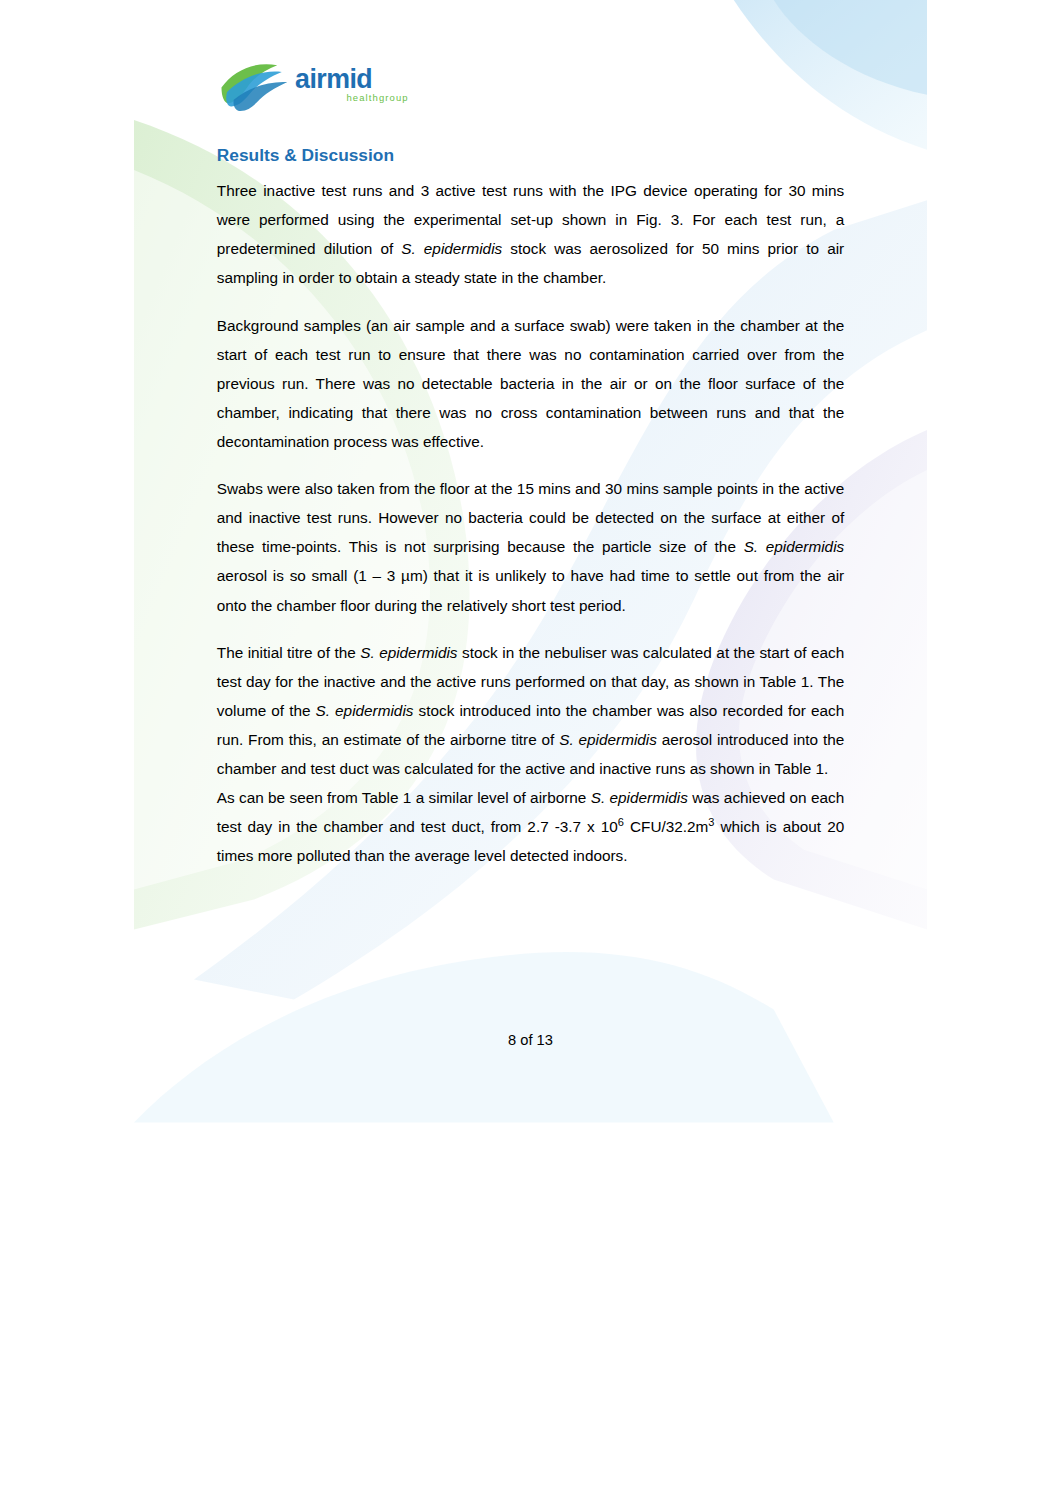airmid healthgroup
Results & Discussion
Three inactive test runs and 3 active test runs with the IPG device operating for 30 mins were performed using the experimental set-up shown in Fig. 3. For each test run, a predetermined dilution of S. epidermidis stock was aerosolized for 50 mins prior to air sampling in order to obtain a steady state in the chamber.
Background samples (an air sample and a surface swab) were taken in the chamber at the start of each test run to ensure that there was no contamination carried over from the previous run. There was no detectable bacteria in the air or on the floor surface of the chamber, indicating that there was no cross contamination between runs and that the decontamination process was effective.
Swabs were also taken from the floor at the 15 mins and 30 mins sample points in the active and inactive test runs. However no bacteria could be detected on the surface at either of these time-points. This is not surprising because the particle size of the S. epidermidis aerosol is so small (1 – 3 µm) that it is unlikely to have had time to settle out from the air onto the chamber floor during the relatively short test period.
The initial titre of the S. epidermidis stock in the nebuliser was calculated at the start of each test day for the inactive and the active runs performed on that day, as shown in Table 1. The volume of the S. epidermidis stock introduced into the chamber was also recorded for each run. From this, an estimate of the airborne titre of S. epidermidis aerosol introduced into the chamber and test duct was calculated for the active and inactive runs as shown in Table 1.
As can be seen from Table 1 a similar level of airborne S. epidermidis was achieved on each test day in the chamber and test duct, from 2.7 -3.7 x 106 CFU/32.2m3 which is about 20 times more polluted than the average level detected indoors.
8 of 13